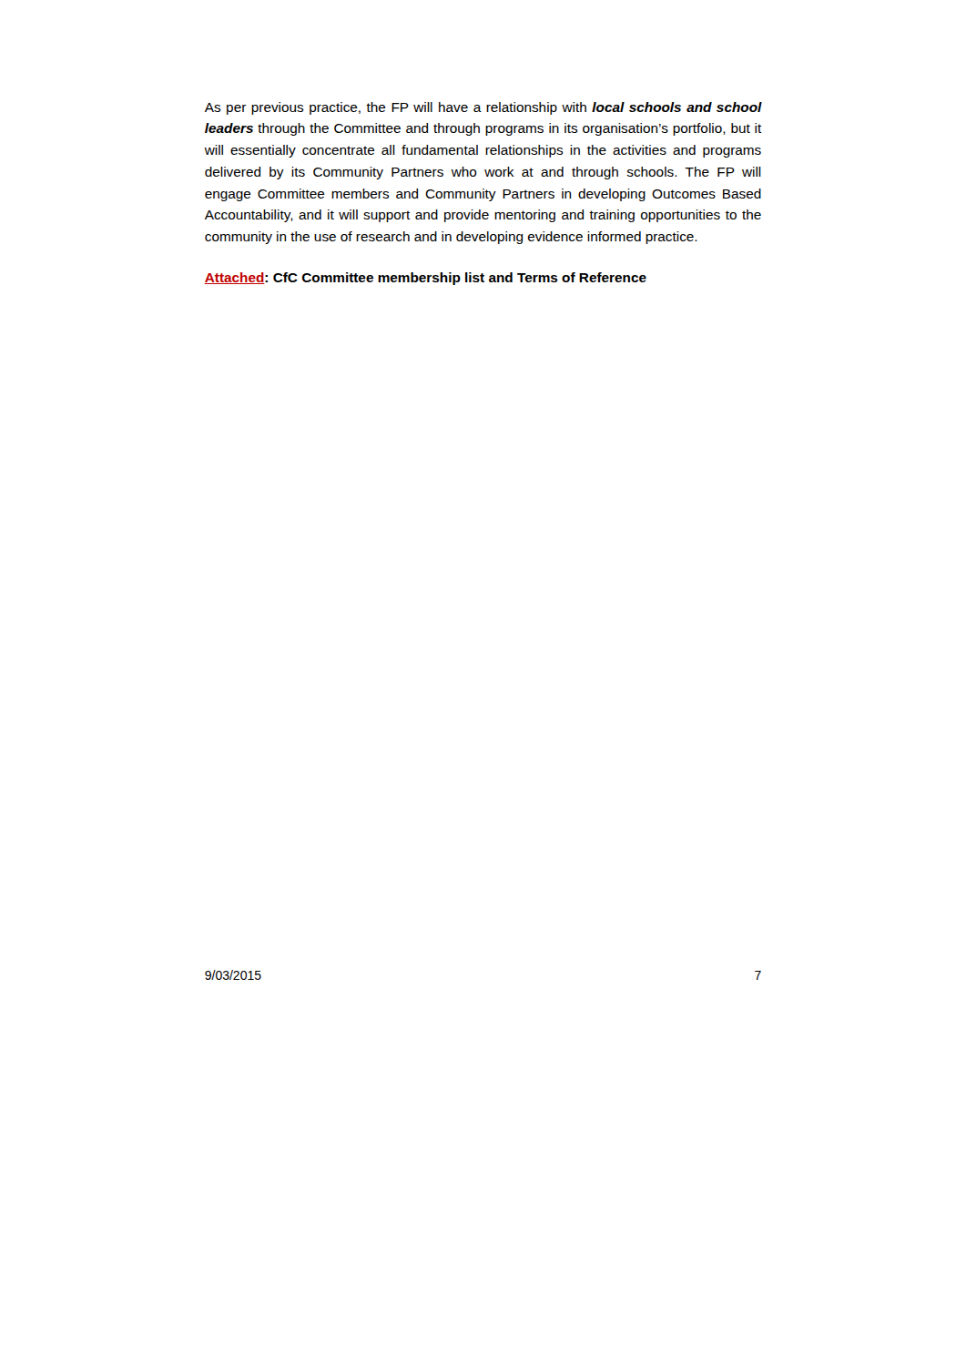As per previous practice, the FP will have a relationship with local schools and school leaders through the Committee and through programs in its organisation’s portfolio, but it will essentially concentrate all fundamental relationships in the activities and programs delivered by its Community Partners who work at and through schools. The FP will engage Committee members and Community Partners in developing Outcomes Based Accountability, and it will support and provide mentoring and training opportunities to the community in the use of research and in developing evidence informed practice.
Attached: CfC Committee membership list and Terms of Reference
9/03/2015 7